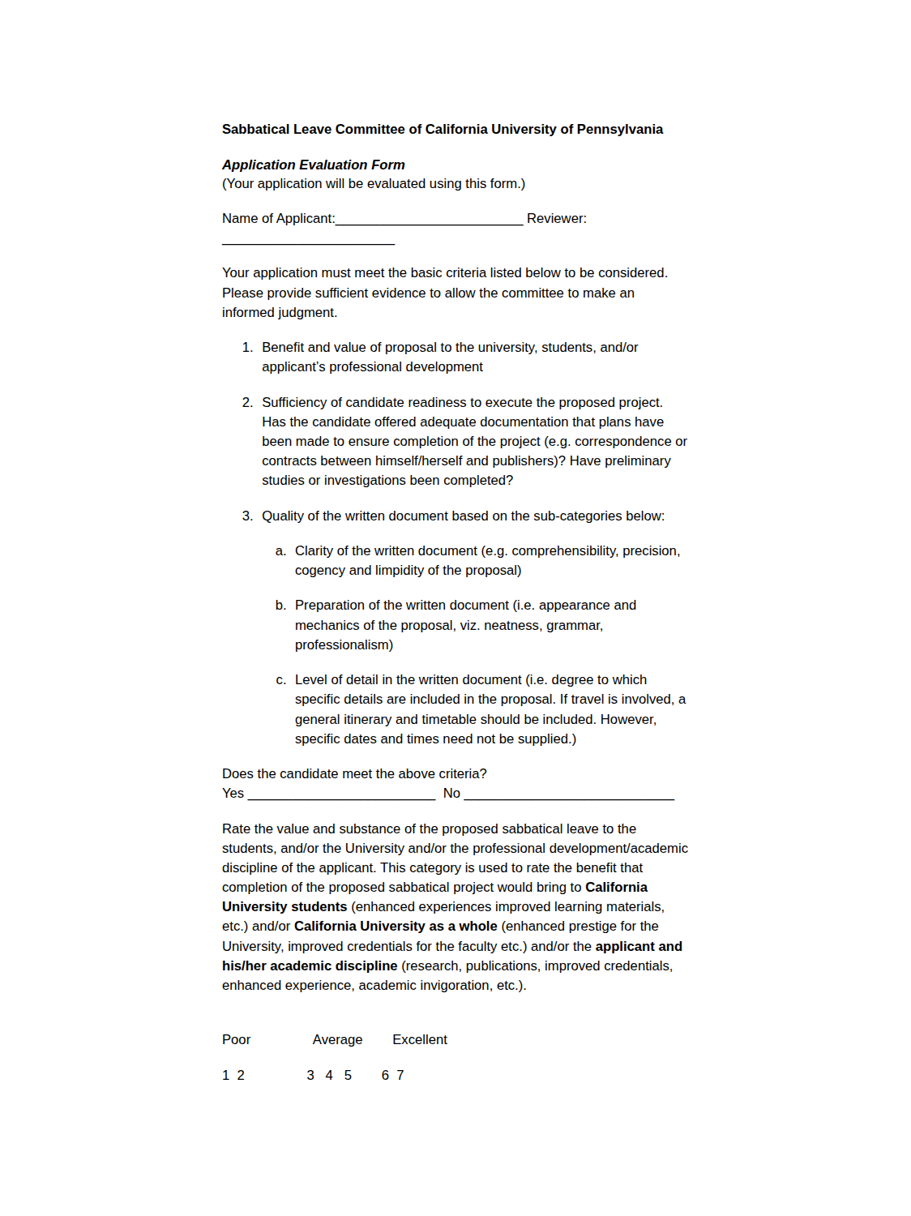Sabbatical Leave Committee of California University of Pennsylvania
Application Evaluation Form
(Your application will be evaluated using this form.)
Name of Applicant:_________________________ Reviewer: _______________________
Your application must meet the basic criteria listed below to be considered. Please provide sufficient evidence to allow the committee to make an informed judgment.
Benefit and value of proposal to the university, students, and/or applicant’s professional development
Sufficiency of candidate readiness to execute the proposed project.
Has the candidate offered adequate documentation that plans have been made to ensure completion of the project (e.g. correspondence or contracts between himself/herself and publishers)? Have preliminary studies or investigations been completed?
Quality of the written document based on the sub-categories below:
Clarity of the written document (e.g. comprehensibility, precision, cogency and limpidity of the proposal)
Preparation of the written document (i.e. appearance and mechanics of the proposal, viz. neatness, grammar, professionalism)
Level of detail in the written document (i.e. degree to which specific details are included in the proposal. If travel is involved, a general itinerary and timetable should be included. However, specific dates and times need not be supplied.)
Does the candidate meet the above criteria?
Yes _________________________ No ____________________________
Rate the value and substance of the proposed sabbatical leave to the students, and/or the University and/or the professional development/academic discipline of the applicant. This category is used to rate the benefit that completion of the proposed sabbatical project would bring to California University students (enhanced experiences improved learning materials, etc.) and/or California University as a whole (enhanced prestige for the University, improved credentials for the faculty etc.) and/or the applicant and his/her academic discipline (research, publications, improved credentials, enhanced experience, academic invigoration, etc.).
Poor Average Excellent
1 2 3 4 5 6 7